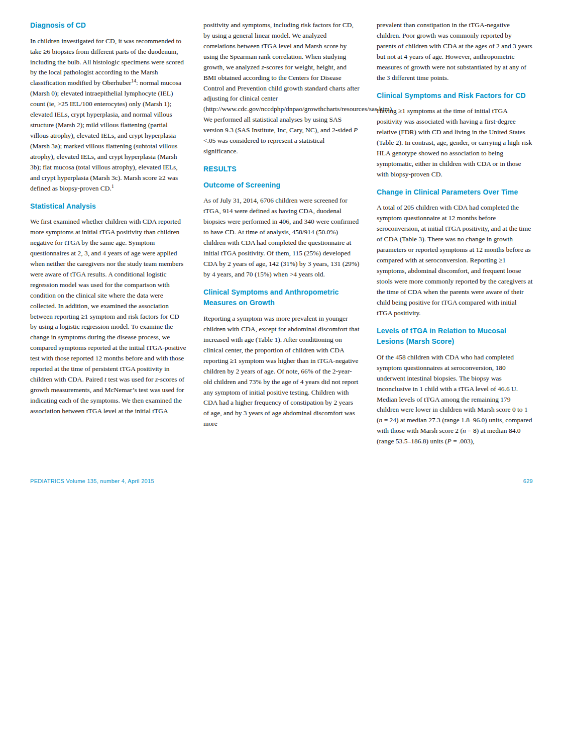Diagnosis of CD
In children investigated for CD, it was recommended to take ≥6 biopsies from different parts of the duodenum, including the bulb. All histologic specimens were scored by the local pathologist according to the Marsh classification modified by Oberhuber14: normal mucosa (Marsh 0); elevated intraepithelial lymphocyte (IEL) count (ie, >25 IEL/100 enterocytes) only (Marsh 1); elevated IELs, crypt hyperplasia, and normal villous structure (Marsh 2); mild villous flattening (partial villous atrophy), elevated IELs, and crypt hyperplasia (Marsh 3a); marked villous flattening (subtotal villous atrophy), elevated IELs, and crypt hyperplasia (Marsh 3b); flat mucosa (total villous atrophy), elevated IELs, and crypt hyperplasia (Marsh 3c). Marsh score ≥2 was defined as biopsy-proven CD.1
Statistical Analysis
We first examined whether children with CDA reported more symptoms at initial tTGA positivity than children negative for tTGA by the same age. Symptom questionnaires at 2, 3, and 4 years of age were applied when neither the caregivers nor the study team members were aware of tTGA results. A conditional logistic regression model was used for the comparison with condition on the clinical site where the data were collected. In addition, we examined the association between reporting ≥1 symptom and risk factors for CD by using a logistic regression model. To examine the change in symptoms during the disease process, we compared symptoms reported at the initial tTGA-positive test with those reported 12 months before and with those reported at the time of persistent tTGA positivity in children with CDA. Paired t test was used for z-scores of growth measurements, and McNemar’s test was used for indicating each of the symptoms. We then examined the association between tTGA level at the initial tTGA
positivity and symptoms, including risk factors for CD, by using a general linear model. We analyzed correlations between tTGA level and Marsh score by using the Spearman rank correlation. When studying growth, we analyzed z-scores for weight, height, and BMI obtained according to the Centers for Disease Control and Prevention child growth standard charts after adjusting for clinical center (http://www.cdc.gov/nccdphp/dnpao/growthcharts/resources/sas.htm). We performed all statistical analyses by using SAS version 9.3 (SAS Institute, Inc, Cary, NC), and 2-sided P <.05 was considered to represent a statistical significance.
RESULTS
Outcome of Screening
As of July 31, 2014, 6706 children were screened for tTGA, 914 were defined as having CDA, duodenal biopsies were performed in 406, and 340 were confirmed to have CD. At time of analysis, 458/914 (50.0%) children with CDA had completed the questionnaire at initial tTGA positivity. Of them, 115 (25%) developed CDA by 2 years of age, 142 (31%) by 3 years, 131 (29%) by 4 years, and 70 (15%) when >4 years old.
Clinical Symptoms and Anthropometric Measures on Growth
Reporting a symptom was more prevalent in younger children with CDA, except for abdominal discomfort that increased with age (Table 1). After conditioning on clinical center, the proportion of children with CDA reporting ≥1 symptom was higher than in tTGA-negative children by 2 years of age. Of note, 66% of the 2-year-old children and 73% by the age of 4 years did not report any symptom of initial positive testing. Children with CDA had a higher frequency of constipation by 2 years of age, and by 3 years of age abdominal discomfort was more
prevalent than constipation in the tTGA-negative children. Poor growth was commonly reported by parents of children with CDA at the ages of 2 and 3 years but not at 4 years of age. However, anthropometric measures of growth were not substantiated by at any of the 3 different time points.
Clinical Symptoms and Risk Factors for CD
Having ≥1 symptoms at the time of initial tTGA positivity was associated with having a first-degree relative (FDR) with CD and living in the United States (Table 2). In contrast, age, gender, or carrying a high-risk HLA genotype showed no association to being symptomatic, either in children with CDA or in those with biopsy-proven CD.
Change in Clinical Parameters Over Time
A total of 205 children with CDA had completed the symptom questionnaire at 12 months before seroconversion, at initial tTGA positivity, and at the time of CDA (Table 3). There was no change in growth parameters or reported symptoms at 12 months before as compared with at seroconversion. Reporting ≥1 symptoms, abdominal discomfort, and frequent loose stools were more commonly reported by the caregivers at the time of CDA when the parents were aware of their child being positive for tTGA compared with initial tTGA positivity.
Levels of tTGA in Relation to Mucosal Lesions (Marsh Score)
Of the 458 children with CDA who had completed symptom questionnaires at seroconversion, 180 underwent intestinal biopsies. The biopsy was inconclusive in 1 child with a tTGA level of 46.6 U. Median levels of tTGA among the remaining 179 children were lower in children with Marsh score 0 to 1 (n = 24) at median 27.3 (range 1.8–96.0) units, compared with those with Marsh score 2 (n = 8) at median 84.0 (range 53.5–186.8) units (P = .003),
PEDIATRICS Volume 135, number 4, April 2015
629